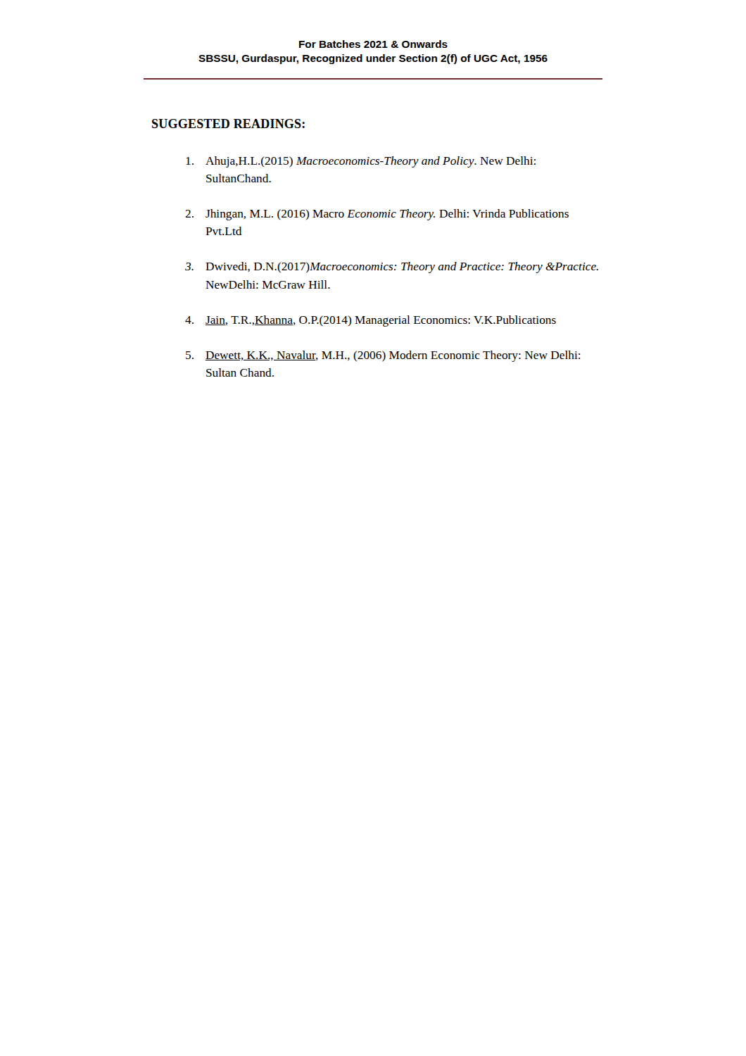For Batches 2021 & Onwards
SBSSU, Gurdaspur, Recognized under Section 2(f) of UGC Act, 1956
SUGGESTED READINGS:
Ahuja,H.L.(2015) Macroeconomics-Theory and Policy. New Delhi: SultanChand.
Jhingan, M.L. (2016) Macro Economic Theory. Delhi: Vrinda Publications Pvt.Ltd
Dwivedi, D.N.(2017)Macroeconomics: Theory and Practice: Theory &Practice. NewDelhi: McGraw Hill.
Jain, T.R.,Khanna, O.P.(2014) Managerial Economics: V.K.Publications
Dewett, K.K., Navalur, M.H., (2006) Modern Economic Theory: New Delhi: Sultan Chand.